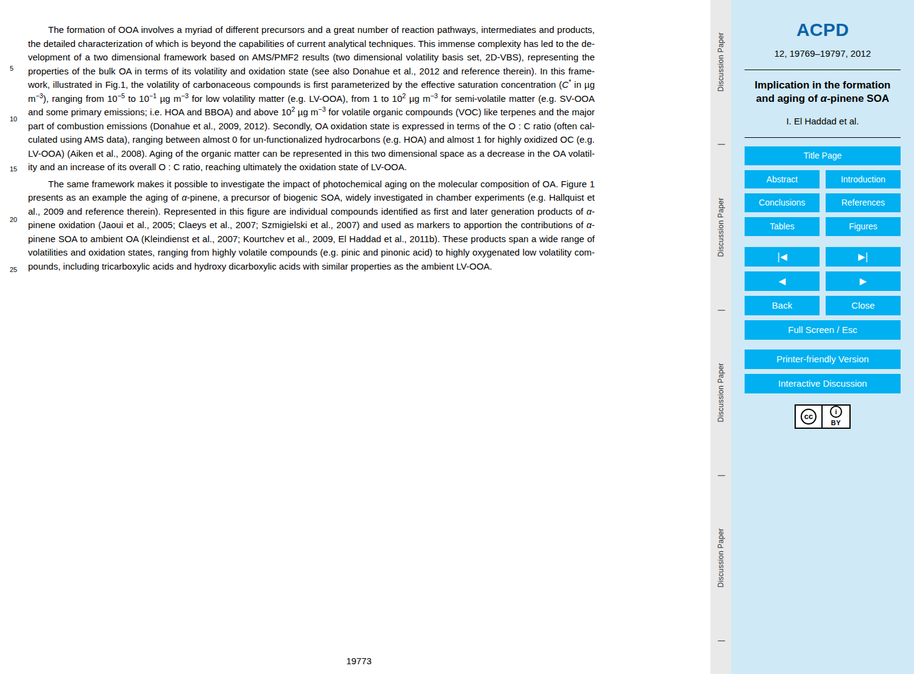5 10 15 20 25
The formation of OOA involves a myriad of different precursors and a great number of reaction pathways, intermediates and products, the detailed characterization of which is beyond the capabilities of current analytical techniques. This immense complexity has led to the development of a two dimensional framework based on AMS/PMF2 results (two dimensional volatility basis set, 2D-VBS), representing the properties of the bulk OA in terms of its volatility and oxidation state (see also Donahue et al., 2012 and reference therein). In this framework, illustrated in Fig.1, the volatility of carbonaceous compounds is first parameterized by the effective saturation concentration (C* in µg m−3), ranging from 10−5 to 10−1 µg m−3 for low volatility matter (e.g. LV-OOA), from 1 to 102 µg m−3 for semi-volatile matter (e.g. SV-OOA and some primary emissions; i.e. HOA and BBOA) and above 102 µg m−3 for volatile organic compounds (VOC) like terpenes and the major part of combustion emissions (Donahue et al., 2009, 2012). Secondly, OA oxidation state is expressed in terms of the O : C ratio (often calculated using AMS data), ranging between almost 0 for un-functionalized hydrocarbons (e.g. HOA) and almost 1 for highly oxidized OC (e.g. LV-OOA) (Aiken et al., 2008). Aging of the organic matter can be represented in this two dimensional space as a decrease in the OA volatility and an increase of its overall O : C ratio, reaching ultimately the oxidation state of LV-OOA.
The same framework makes it possible to investigate the impact of photochemical aging on the molecular composition of OA. Figure 1 presents as an example the aging of α-pinene, a precursor of biogenic SOA, widely investigated in chamber experiments (e.g. Hallquist et al., 2009 and reference therein). Represented in this figure are individual compounds identified as first and later generation products of α-pinene oxidation (Jaoui et al., 2005; Claeys et al., 2007; Szmigielski et al., 2007) and used as markers to apportion the contributions of α-pinene SOA to ambient OA (Kleindienst et al., 2007; Kourtchev et al., 2009, El Haddad et al., 2011b). These products span a wide range of volatilities and oxidation states, ranging from highly volatile compounds (e.g. pinic and pinonic acid) to highly oxygenated low volatility compounds, including tricarboxylic acids and hydroxy dicarboxylic acids with similar properties as the ambient LV-OOA.
19773
Discussion Paper
|
Discussion Paper
|
Discussion Paper
|
Discussion Paper
|
ACPD
12, 19769–19797, 2012
Implication in the formation and aging of α-pinene SOA
I. El Haddad et al.
Title Page Abstract Introduction Conclusions References Tables Figures
|◀ ▶| ◀ ▶ Back Close Full Screen / Esc
Printer-friendly Version Interactive Discussion
cc
i BY